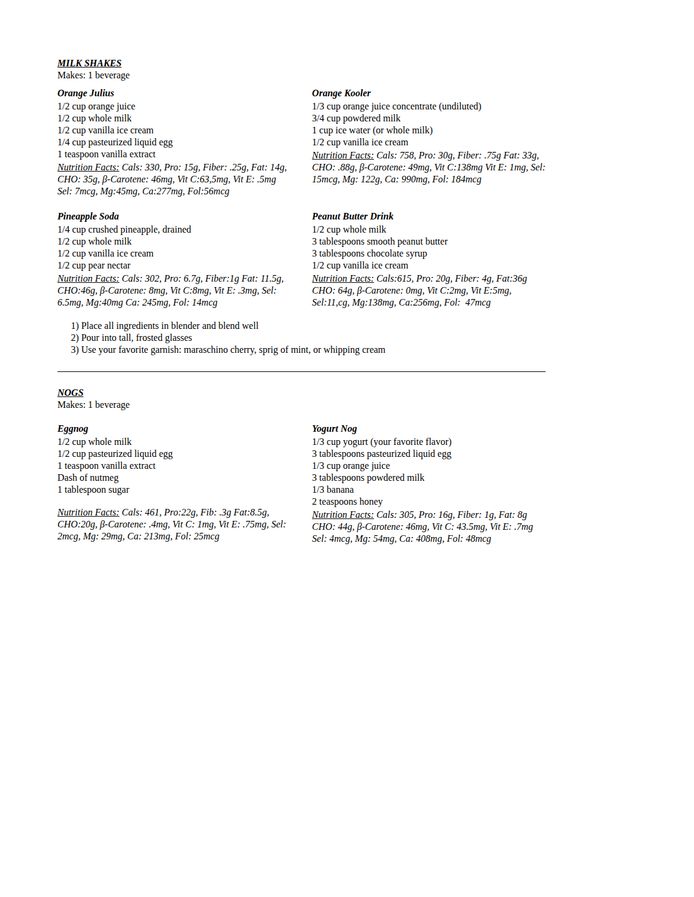MILK SHAKES
Makes: 1 beverage
Orange Julius
1/2 cup orange juice
1/2 cup whole milk
1/2 cup vanilla ice cream
1/4 cup pasteurized liquid egg
1 teaspoon vanilla extract
Nutrition Facts: Cals: 330, Pro: 15g, Fiber: .25g, Fat: 14g, CHO: 35g, β-Carotene: 46mg, Vit C:63,5mg, Vit E: .5mg Sel: 7mcg, Mg:45mg, Ca:277mg, Fol:56mcg
Orange Kooler
1/3 cup orange juice concentrate (undiluted)
3/4 cup powdered milk
1 cup ice water (or whole milk)
1/2 cup vanilla ice cream
Nutrition Facts: Cals: 758, Pro: 30g, Fiber: .75g Fat: 33g, CHO: .88g, β-Carotene: 49mg, Vit C:138mg Vit E: 1mg, Sel: 15mcg, Mg: 122g, Ca: 990mg, Fol: 184mcg
Pineapple Soda
1/4 cup crushed pineapple, drained
1/2 cup whole milk
1/2 cup vanilla ice cream
1/2 cup pear nectar
Nutrition Facts: Cals: 302, Pro: 6.7g, Fiber:1g Fat: 11.5g, CHO:46g, β-Carotene: 8mg, Vit C:8mg, Vit E: .3mg, Sel: 6.5mg, Mg:40mg Ca: 245mg, Fol: 14mcg
Peanut Butter Drink
1/2 cup whole milk
3 tablespoons smooth peanut butter
3 tablespoons chocolate syrup
1/2 cup vanilla ice cream
Nutrition Facts: Cals:615, Pro: 20g, Fiber: 4g, Fat:36g CHO: 64g, β-Carotene: 0mg, Vit C:2mg, Vit E:5mg, Sel:11,cg, Mg:138mg, Ca:256mg, Fol: 47mcg
1) Place all ingredients in blender and blend well
2) Pour into tall, frosted glasses
3) Use your favorite garnish: maraschino cherry, sprig of mint, or whipping cream
NOGS
Makes: 1 beverage
Eggnog
1/2 cup whole milk
1/2 cup pasteurized liquid egg
1 teaspoon vanilla extract
Dash of nutmeg
1 tablespoon sugar
Nutrition Facts: Cals: 461, Pro:22g, Fib: .3g Fat:8.5g, CHO:20g, β-Carotene: .4mg, Vit C: 1mg, Vit E: .75mg, Sel: 2mcg, Mg: 29mg, Ca: 213mg, Fol: 25mcg
Yogurt Nog
1/3 cup yogurt (your favorite flavor)
3 tablespoons pasteurized liquid egg
1/3 cup orange juice
3 tablespoons powdered milk
1/3 banana
2 teaspoons honey
Nutrition Facts: Cals: 305, Pro: 16g, Fiber: 1g, Fat: 8g CHO: 44g, β-Carotene: 46mg, Vit C: 43.5mg, Vit E: .7mg Sel: 4mcg, Mg: 54mg, Ca: 408mg, Fol: 48mcg